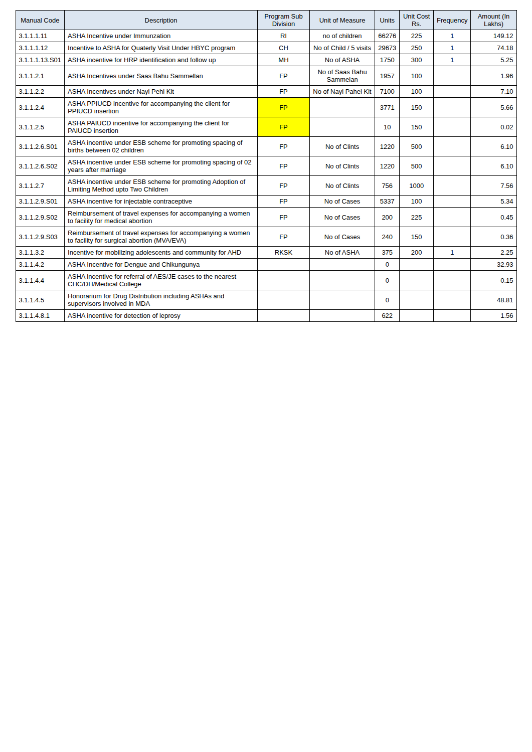| Manual Code | Description | Program Sub Division | Unit of Measure | Units | Unit Cost Rs. | Frequency | Amount (In Lakhs) |
| --- | --- | --- | --- | --- | --- | --- | --- |
| 3.1.1.1.11 | ASHA Incentive under Immunzation | RI | no of children | 66276 | 225 | 1 | 149.12 |
| 3.1.1.1.12 | Incentive to ASHA for Quaterly Visit Under HBYC program | CH | No of Child / 5 visits | 29673 | 250 | 1 | 74.18 |
| 3.1.1.1.13.S01 | ASHA incentive for HRP identification and follow up | MH | No of ASHA | 1750 | 300 | 1 | 5.25 |
| 3.1.1.2.1 | ASHA Incentives under Saas Bahu Sammellan | FP | No of Saas Bahu Sammelan | 1957 | 100 | | 1.96 |
| 3.1.1.2.2 | ASHA Incentives under Nayi Pehl Kit | FP | No of Nayi Pahel Kit | 7100 | 100 | | 7.10 |
| 3.1.1.2.4 | ASHA PPIUCD incentive for accompanying the client for PPIUCD insertion | FP | | 3771 | 150 | | 5.66 |
| 3.1.1.2.5 | ASHA PAIUCD incentive for accompanying the client for PAIUCD insertion | FP | | 10 | 150 | | 0.02 |
| 3.1.1.2.6.S01 | ASHA incentive under ESB scheme for promoting spacing of births between 02 children | FP | No of Clints | 1220 | 500 | | 6.10 |
| 3.1.1.2.6.S02 | ASHA incentive under ESB scheme for promoting spacing of 02 years after marriage | FP | No of Clints | 1220 | 500 | | 6.10 |
| 3.1.1.2.7 | ASHA incentive under ESB scheme for promoting Adoption of Limiting Method upto Two Children | FP | No of Clints | 756 | 1000 | | 7.56 |
| 3.1.1.2.9.S01 | ASHA incentive for injectable contraceptive | FP | No of Cases | 5337 | 100 | | 5.34 |
| 3.1.1.2.9.S02 | Reimbursement of travel expenses for accompanying a women to facility for medical abortion | FP | No of Cases | 200 | 225 | | 0.45 |
| 3.1.1.2.9.S03 | Reimbursement of travel expenses for accompanying a women to facility for surgical abortion (MVA/EVA) | FP | No of Cases | 240 | 150 | | 0.36 |
| 3.1.1.3.2 | Incentive for mobilizing adolescents and community for AHD | RKSK | No of ASHA | 375 | 200 | 1 | 2.25 |
| 3.1.1.4.2 | ASHA Incentive for Dengue and Chikungunya | | | 0 | | | 32.93 |
| 3.1.1.4.4 | ASHA incentive for referral of AES/JE cases to the nearest CHC/DH/Medical College | | | 0 | | | 0.15 |
| 3.1.1.4.5 | Honorarium for Drug Distribution including ASHAs and supervisors involved in MDA | | | 0 | | | 48.81 |
| 3.1.1.4.8.1 | ASHA incentive for detection of leprosy | | | 622 | | | 1.56 |